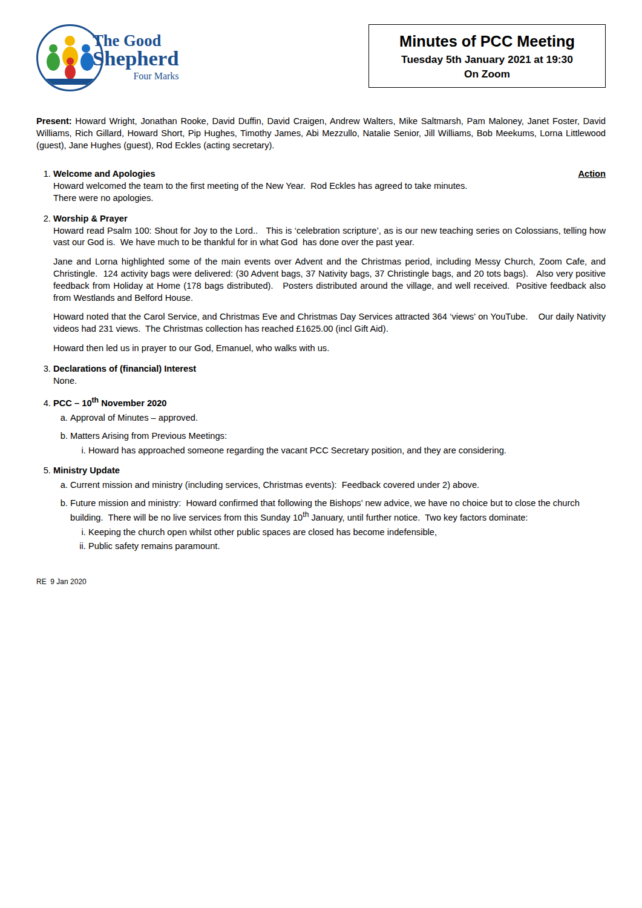The Good
Shepherd
Four Marks
Minutes of PCC Meeting
Tuesday 5th January 2021 at 19:30
On Zoom
Present: Howard Wright, Jonathan Rooke, David Duffin, David Craigen, Andrew Walters, Mike Saltmarsh, Pam Maloney, Janet Foster, David Williams, Rich Gillard, Howard Short, Pip Hughes, Timothy James, Abi Mezzullo, Natalie Senior, Jill Williams, Bob Meekums, Lorna Littlewood (guest), Jane Hughes (guest), Rod Eckles (acting secretary).
Action Welcome and Apologies
Howard welcomed the team to the first meeting of the New Year. Rod Eckles has agreed to take minutes.
There were no apologies.
Worship & Prayer
Howard read Psalm 100: Shout for Joy to the Lord.. This is ‘celebration scripture’, as is our new teaching series on Colossians, telling how vast our God is. We have much to be thankful for in what God has done over the past year.
Jane and Lorna highlighted some of the main events over Advent and the Christmas period, including Messy Church, Zoom Cafe, and Christingle. 124 activity bags were delivered: (30 Advent bags, 37 Nativity bags, 37 Christingle bags, and 20 tots bags). Also very positive feedback from Holiday at Home (178 bags distributed). Posters distributed around the village, and well received. Positive feedback also from Westlands and Belford House.
Howard noted that the Carol Service, and Christmas Eve and Christmas Day Services attracted 364 ‘views’ on YouTube. Our daily Nativity videos had 231 views. The Christmas collection has reached £1625.00 (incl Gift Aid).
Howard then led us in prayer to our God, Emanuel, who walks with us.
Declarations of (financial) Interest
None.
PCC – 10th November 2020
Approval of Minutes – approved.
Matters Arising from Previous Meetings:
Howard has approached someone regarding the vacant PCC Secretary position, and they are considering.
Ministry Update
Current mission and ministry (including services, Christmas events): Feedback covered under 2) above.
Future mission and ministry: Howard confirmed that following the Bishops’ new advice, we have no choice but to close the church building. There will be no live services from this Sunday 10th January, until further notice. Two key factors dominate:
Keeping the church open whilst other public spaces are closed has become indefensible,
Public safety remains paramount.
RE 9 Jan 2020